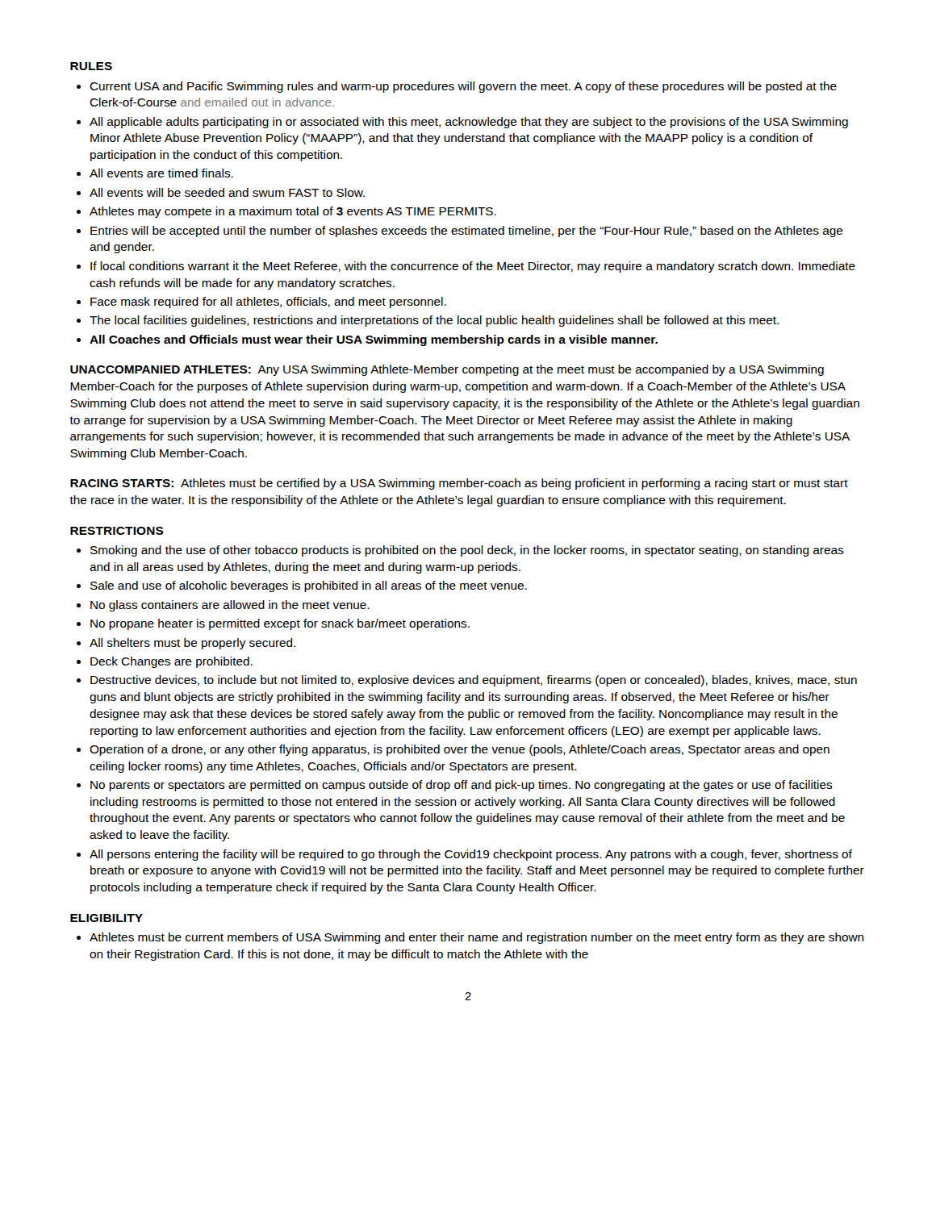RULES
Current USA and Pacific Swimming rules and warm-up procedures will govern the meet. A copy of these procedures will be posted at the Clerk-of-Course and emailed out in advance.
All applicable adults participating in or associated with this meet, acknowledge that they are subject to the provisions of the USA Swimming Minor Athlete Abuse Prevention Policy (“MAAPP”), and that they understand that compliance with the MAAPP policy is a condition of participation in the conduct of this competition.
All events are timed finals.
All events will be seeded and swum FAST to Slow.
Athletes may compete in a maximum total of 3 events AS TIME PERMITS.
Entries will be accepted until the number of splashes exceeds the estimated timeline, per the “Four-Hour Rule,” based on the Athletes age and gender.
If local conditions warrant it the Meet Referee, with the concurrence of the Meet Director, may require a mandatory scratch down. Immediate cash refunds will be made for any mandatory scratches.
Face mask required for all athletes, officials, and meet personnel.
The local facilities guidelines, restrictions and interpretations of the local public health guidelines shall be followed at this meet.
All Coaches and Officials must wear their USA Swimming membership cards in a visible manner.
UNACCOMPANIED ATHLETES: Any USA Swimming Athlete-Member competing at the meet must be accompanied by a USA Swimming Member-Coach for the purposes of Athlete supervision during warm-up, competition and warm-down. If a Coach-Member of the Athlete’s USA Swimming Club does not attend the meet to serve in said supervisory capacity, it is the responsibility of the Athlete or the Athlete’s legal guardian to arrange for supervision by a USA Swimming Member-Coach. The Meet Director or Meet Referee may assist the Athlete in making arrangements for such supervision; however, it is recommended that such arrangements be made in advance of the meet by the Athlete’s USA Swimming Club Member-Coach.
RACING STARTS: Athletes must be certified by a USA Swimming member-coach as being proficient in performing a racing start or must start the race in the water. It is the responsibility of the Athlete or the Athlete’s legal guardian to ensure compliance with this requirement.
RESTRICTIONS
Smoking and the use of other tobacco products is prohibited on the pool deck, in the locker rooms, in spectator seating, on standing areas and in all areas used by Athletes, during the meet and during warm-up periods.
Sale and use of alcoholic beverages is prohibited in all areas of the meet venue.
No glass containers are allowed in the meet venue.
No propane heater is permitted except for snack bar/meet operations.
All shelters must be properly secured.
Deck Changes are prohibited.
Destructive devices, to include but not limited to, explosive devices and equipment, firearms (open or concealed), blades, knives, mace, stun guns and blunt objects are strictly prohibited in the swimming facility and its surrounding areas. If observed, the Meet Referee or his/her designee may ask that these devices be stored safely away from the public or removed from the facility. Noncompliance may result in the reporting to law enforcement authorities and ejection from the facility. Law enforcement officers (LEO) are exempt per applicable laws.
Operation of a drone, or any other flying apparatus, is prohibited over the venue (pools, Athlete/Coach areas, Spectator areas and open ceiling locker rooms) any time Athletes, Coaches, Officials and/or Spectators are present.
No parents or spectators are permitted on campus outside of drop off and pick-up times. No congregating at the gates or use of facilities including restrooms is permitted to those not entered in the session or actively working. All Santa Clara County directives will be followed throughout the event. Any parents or spectators who cannot follow the guidelines may cause removal of their athlete from the meet and be asked to leave the facility.
All persons entering the facility will be required to go through the Covid19 checkpoint process. Any patrons with a cough, fever, shortness of breath or exposure to anyone with Covid19 will not be permitted into the facility. Staff and Meet personnel may be required to complete further protocols including a temperature check if required by the Santa Clara County Health Officer.
ELIGIBILITY
Athletes must be current members of USA Swimming and enter their name and registration number on the meet entry form as they are shown on their Registration Card. If this is not done, it may be difficult to match the Athlete with the
2